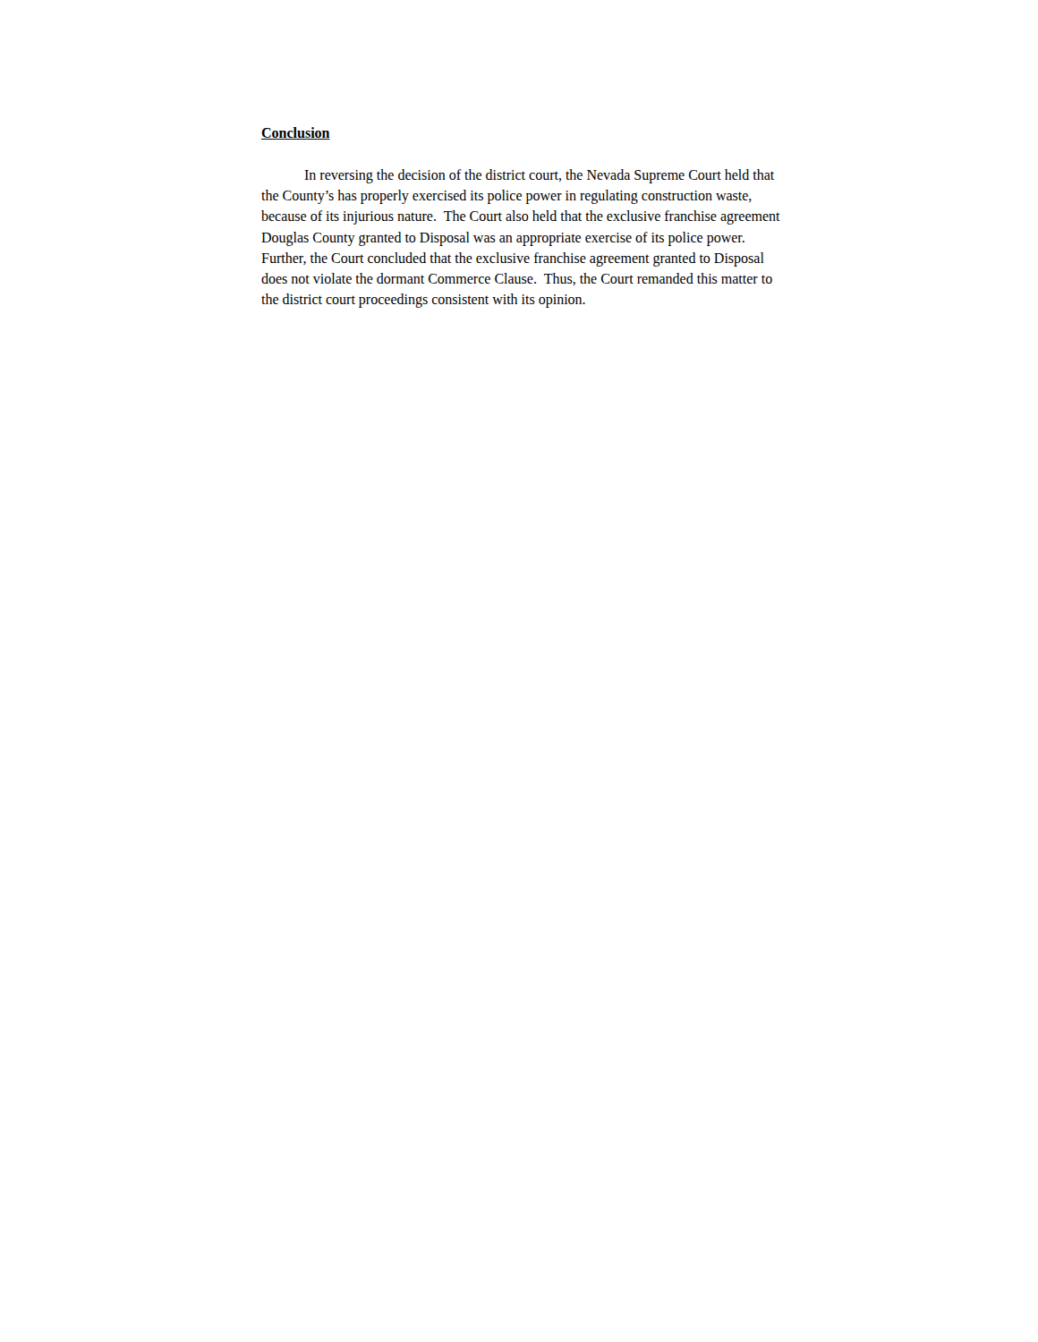Conclusion
In reversing the decision of the district court, the Nevada Supreme Court held that the County’s has properly exercised its police power in regulating construction waste, because of its injurious nature. The Court also held that the exclusive franchise agreement Douglas County granted to Disposal was an appropriate exercise of its police power. Further, the Court concluded that the exclusive franchise agreement granted to Disposal does not violate the dormant Commerce Clause. Thus, the Court remanded this matter to the district court proceedings consistent with its opinion.